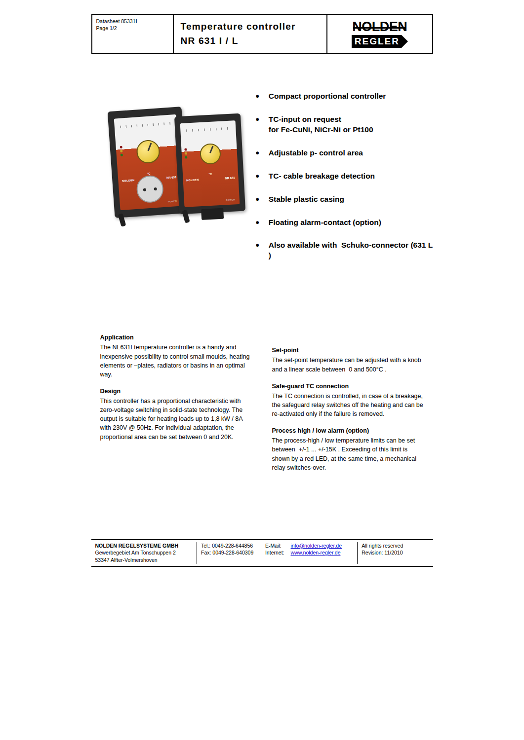Datasheet 85331I
Page 1/2
Temperature controller
NR 631 I / L
NOLDEN
REGLER
NOLDEN
NR 631
°C
POWER
NOLDEN
NR 631
°C
POWER
Compact proportional controller
TC-input on request
for Fe-CuNi, NiCr-Ni or Pt100
Adjustable p- control area
TC- cable breakage detection
Stable plastic casing
Floating alarm-contact (option)
Also available with Schuko-connector (631 L )
Application
The NL631I temperature controller is a handy and inexpensive possibility to control small moulds, heating elements or –plates, radiators or basins in an optimal way.
Design
This controller has a proportional characteristic with zero-voltage switching in solid-state technology. The output is suitable for heating loads up to 1,8 kW / 8A with 230V @ 50Hz. For individual adaptation, the proportional area can be set between 0 and 20K.
Set-point
The set-point temperature can be adjusted with a knob and a linear scale between 0 and 500°C .
Safe-guard TC connection
The TC connection is controlled, in case of a breakage, the safeguard relay switches off the heating and can be re-activated only if the failure is removed.
Process high / low alarm (option)
The process-high / low temperature limits can be set between +/-1 ... +/-15K . Exceeding of this limit is shown by a red LED, at the same time, a mechanical relay switches-over.
NOLDEN REGELSYSTEME GMBH
Gewerbegebiet Am Tonschuppen 2
53347 Alfter-Volmershoven
| Tel.: 0049-228-644856 | E-Mail: | info@nolden-regler.de |
| Fax: 0049-228-640309 | Internet: | www.nolden-regler.de |
All rights reserved
Revision: 11/2010